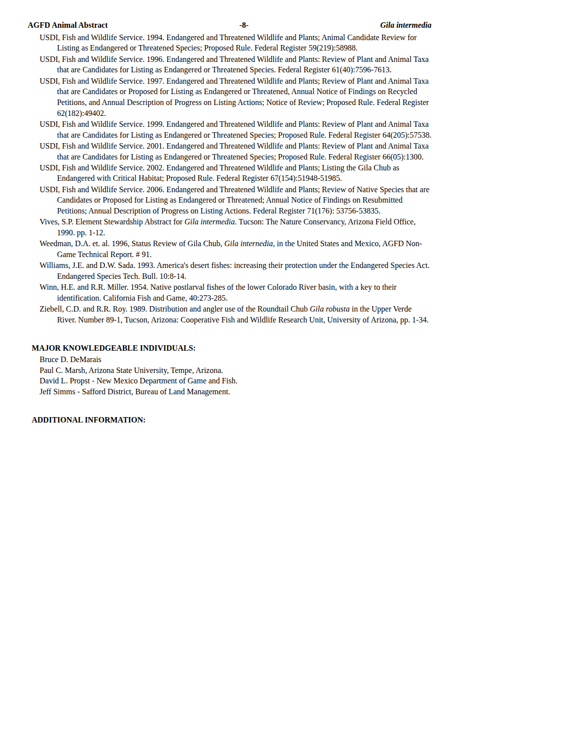AGFD Animal Abstract -8- Gila intermedia
USDI, Fish and Wildlife Service. 1994. Endangered and Threatened Wildlife and Plants; Animal Candidate Review for Listing as Endangered or Threatened Species; Proposed Rule. Federal Register 59(219):58988.
USDI, Fish and Wildlife Service. 1996. Endangered and Threatened Wildlife and Plants: Review of Plant and Animal Taxa that are Candidates for Listing as Endangered or Threatened Species. Federal Register 61(40):7596-7613.
USDI, Fish and Wildlife Service. 1997. Endangered and Threatened Wildlife and Plants; Review of Plant and Animal Taxa that are Candidates or Proposed for Listing as Endangered or Threatened, Annual Notice of Findings on Recycled Petitions, and Annual Description of Progress on Listing Actions; Notice of Review; Proposed Rule. Federal Register 62(182):49402.
USDI, Fish and Wildlife Service. 1999. Endangered and Threatened Wildlife and Plants: Review of Plant and Animal Taxa that are Candidates for Listing as Endangered or Threatened Species; Proposed Rule. Federal Register 64(205):57538.
USDI, Fish and Wildlife Service. 2001. Endangered and Threatened Wildlife and Plants: Review of Plant and Animal Taxa that are Candidates for Listing as Endangered or Threatened Species; Proposed Rule. Federal Register 66(05):1300.
USDI, Fish and Wildlife Service. 2002. Endangered and Threatened Wildlife and Plants; Listing the Gila Chub as Endangered with Critical Habitat; Proposed Rule. Federal Register 67(154):51948-51985.
USDI, Fish and Wildlife Service. 2006. Endangered and Threatened Wildlife and Plants; Review of Native Species that are Candidates or Proposed for Listing as Endangered or Threatened; Annual Notice of Findings on Resubmitted Petitions; Annual Description of Progress on Listing Actions. Federal Register 71(176): 53756-53835.
Vives, S.P. Element Stewardship Abstract for Gila intermedia. Tucson: The Nature Conservancy, Arizona Field Office, 1990. pp. 1-12.
Weedman, D.A. et. al. 1996, Status Review of Gila Chub, Gila internedia, in the United States and Mexico, AGFD Non-Game Technical Report. # 91.
Williams, J.E. and D.W. Sada. 1993. America's desert fishes: increasing their protection under the Endangered Species Act. Endangered Species Tech. Bull. 10:8-14.
Winn, H.E. and R.R. Miller. 1954. Native postlarval fishes of the lower Colorado River basin, with a key to their identification. California Fish and Game, 40:273-285.
Ziebell, C.D. and R.R. Roy. 1989. Distribution and angler use of the Roundtail Chub Gila robusta in the Upper Verde River. Number 89-1, Tucson, Arizona: Cooperative Fish and Wildlife Research Unit, University of Arizona, pp. 1-34.
MAJOR KNOWLEDGEABLE INDIVIDUALS:
Bruce D. DeMarais
Paul C. Marsh, Arizona State University, Tempe, Arizona.
David L. Propst - New Mexico Department of Game and Fish.
Jeff Simms - Safford District, Bureau of Land Management.
ADDITIONAL INFORMATION: